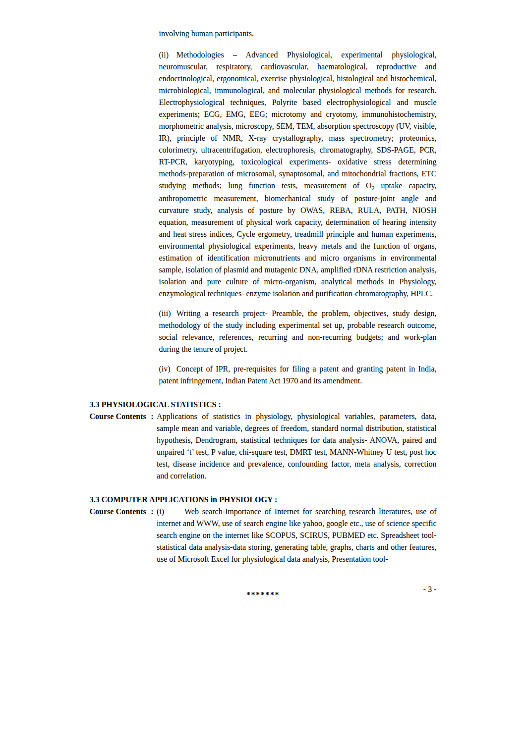involving human participants.
(ii) Methodologies – Advanced Physiological, experimental physiological, neuromuscular, respiratory, cardiovascular, haematological, reproductive and endocrinological, ergonomical, exercise physiological, histological and histochemical, microbiological, immunological, and molecular physiological methods for research. Electrophysiological techniques, Polyrite based electrophysiological and muscle experiments; ECG, EMG, EEG; microtomy and cryotomy, immunohistochemistry, morphometric analysis, microscopy, SEM, TEM, absorption spectroscopy (UV, visible, IR), principle of NMR, X-ray crystallography, mass spectrometry; proteomics, colorimetry, ultracentrifugation, electrophoresis, chromatography, SDS-PAGE, PCR, RT-PCR, karyotyping, toxicological experiments- oxidative stress determining methods-preparation of microsomal, synaptosomal, and mitochondrial fractions, ETC studying methods; lung function tests, measurement of O2 uptake capacity, anthropometric measurement, biomechanical study of posture-joint angle and curvature study, analysis of posture by OWAS, REBA, RULA, PATH, NIOSH equation, measurement of physical work capacity, determination of hearing intensity and heat stress indices, Cycle ergometry, treadmill principle and human experiments, environmental physiological experiments, heavy metals and the function of organs, estimation of identification micronutrients and micro organisms in environmental sample, isolation of plasmid and mutagenic DNA, amplified rDNA restriction analysis, isolation and pure culture of micro-organism, analytical methods in Physiology, enzymological techniques- enzyme isolation and purification-chromatography, HPLC.
(iii) Writing a research project- Preamble, the problem, objectives, study design, methodology of the study including experimental set up, probable research outcome, social relevance, references, recurring and non-recurring budgets; and work-plan during the tenure of project.
(iv) Concept of IPR, pre-requisites for filing a patent and granting patent in India, patent infringement, Indian Patent Act 1970 and its amendment.
3.3 PHYSIOLOGICAL STATISTICS :
Course Contents : Applications of statistics in physiology, physiological variables, parameters, data, sample mean and variable, degrees of freedom, standard normal distribution, statistical hypothesis, Dendrogram, statistical techniques for data analysis- ANOVA, paired and unpaired ‘t’ test, P value, chi-square test, DMRT test, MANN-Whitney U test, post hoc test, disease incidence and prevalence, confounding factor, meta analysis, correction and correlation.
3.3 COMPUTER APPLICATIONS in PHYSIOLOGY :
Course Contents : (i) Web search-Importance of Internet for searching research literatures, use of internet and WWW, use of search engine like yahoo, google etc., use of science specific search engine on the internet like SCOPUS, SCIRUS, PUBMED etc. Spreadsheet tool-statistical data analysis-data storing, generating table, graphs, charts and other features, use of Microsoft Excel for physiological data analysis, Presentation tool-
*******
- 3 -